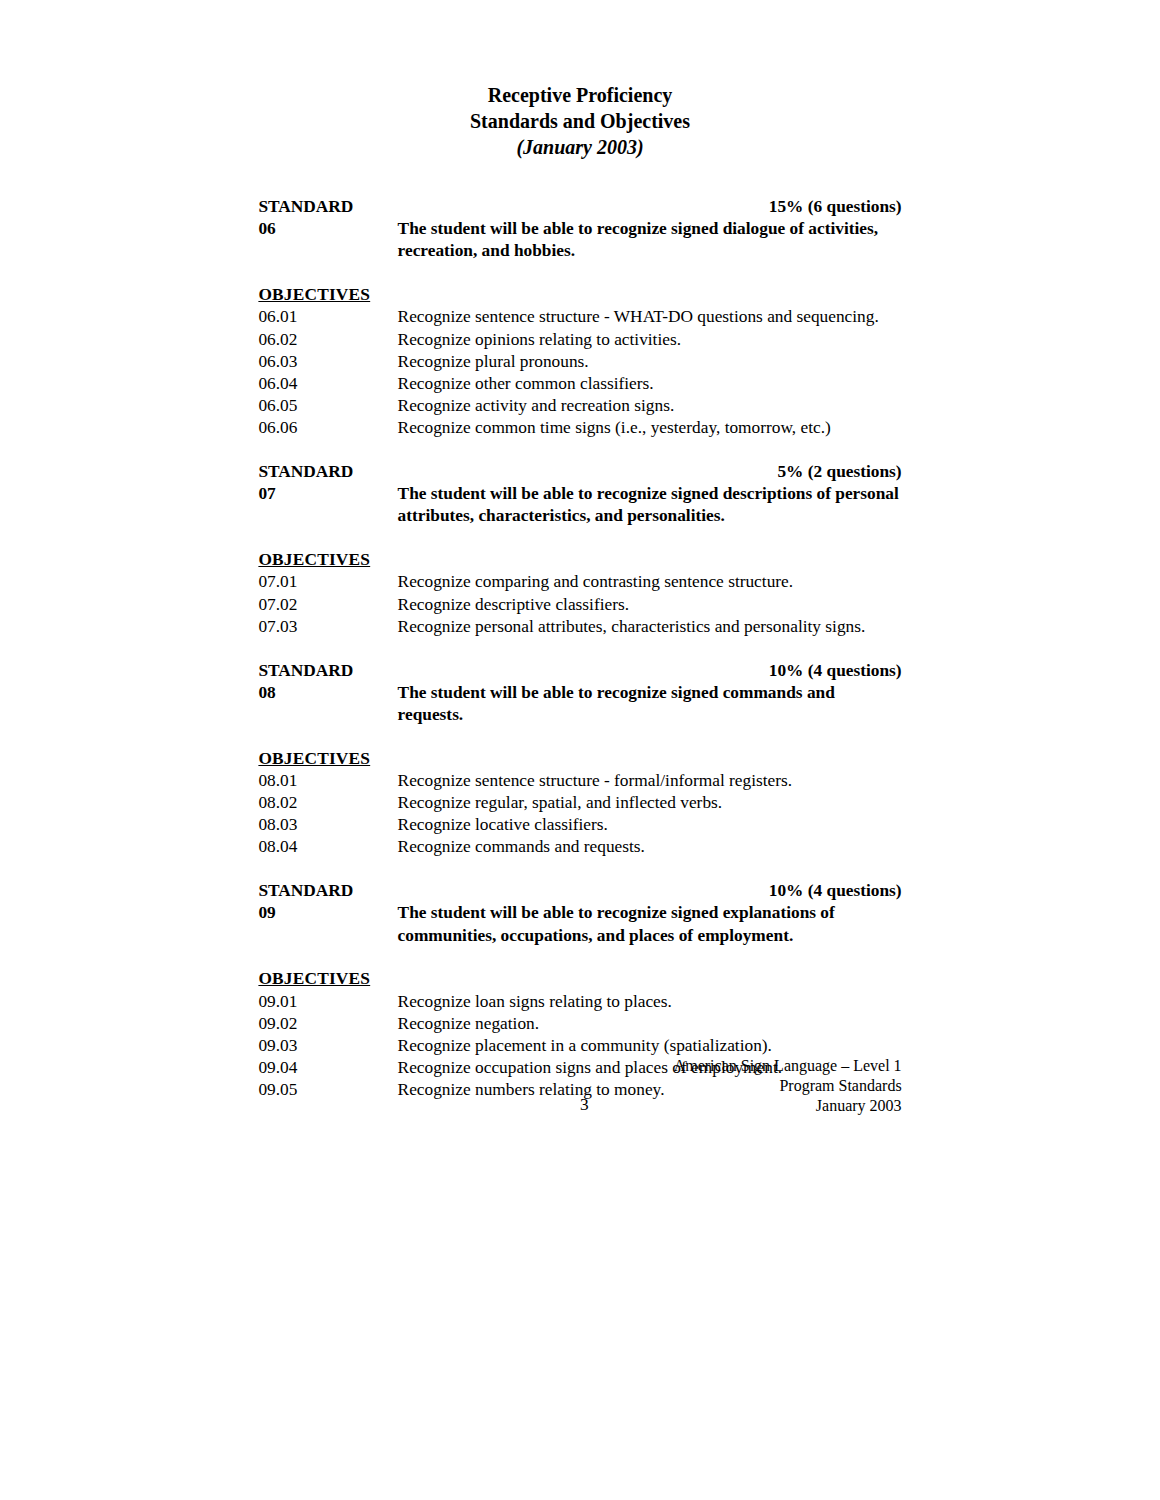Receptive Proficiency
Standards and Objectives
(January 2003)
| STANDARD | | 15% (6 questions) |
| 06 | The student will be able to recognize signed dialogue of activities, recreation, and hobbies. |
OBJECTIVES
| 06.01 | Recognize sentence structure - WHAT-DO questions and sequencing. |
| 06.02 | Recognize opinions relating to activities. |
| 06.03 | Recognize plural pronouns. |
| 06.04 | Recognize other common classifiers. |
| 06.05 | Recognize activity and recreation signs. |
| 06.06 | Recognize common time signs (i.e., yesterday, tomorrow, etc.) |
| STANDARD | | 5% (2 questions) |
| 07 | The student will be able to recognize signed descriptions of personal attributes, characteristics, and personalities. |
OBJECTIVES
| 07.01 | Recognize comparing and contrasting sentence structure. |
| 07.02 | Recognize descriptive classifiers. |
| 07.03 | Recognize personal attributes, characteristics and personality signs. |
| STANDARD | | 10% (4 questions) |
| 08 | The student will be able to recognize signed commands and requests. |
OBJECTIVES
| 08.01 | Recognize sentence structure - formal/informal registers. |
| 08.02 | Recognize regular, spatial, and inflected verbs. |
| 08.03 | Recognize locative classifiers. |
| 08.04 | Recognize commands and requests. |
| STANDARD | | 10% (4 questions) |
| 09 | The student will be able to recognize signed explanations of communities, occupations, and places of employment. |
OBJECTIVES
| 09.01 | Recognize loan signs relating to places. |
| 09.02 | Recognize negation. |
| 09.03 | Recognize placement in a community (spatialization). |
| 09.04 | Recognize occupation signs and places of employment. |
| 09.05 | Recognize numbers relating to money. |
3
American Sign Language – Level 1
Program Standards
January 2003